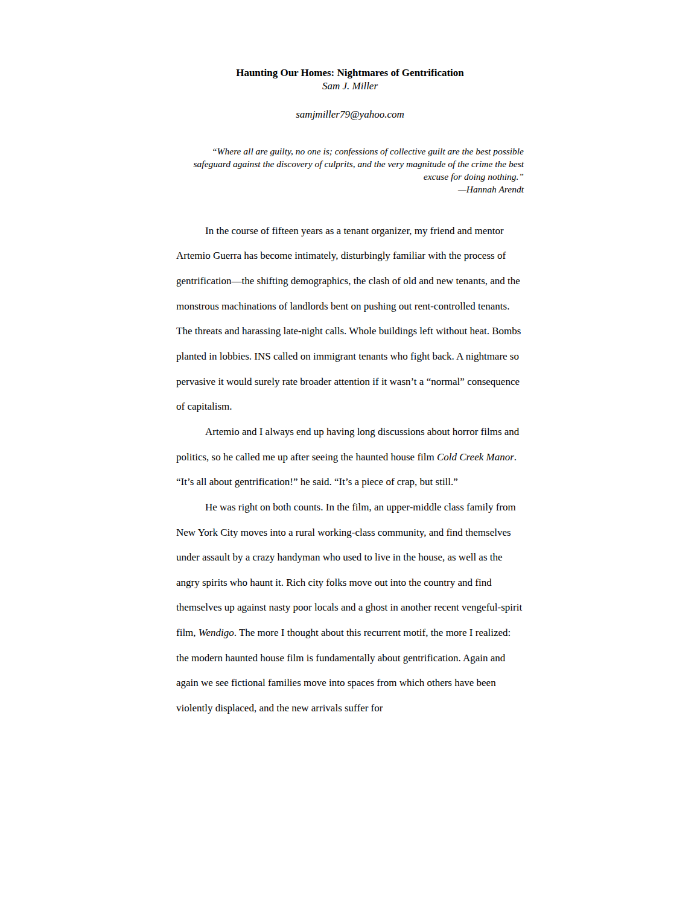Haunting Our Homes: Nightmares of Gentrification
Sam J. Miller
samjmiller79@yahoo.com
“Where all are guilty, no one is; confessions of collective guilt are the best possible safeguard against the discovery of culprits, and the very magnitude of the crime the best excuse for doing nothing.” —Hannah Arendt
In the course of fifteen years as a tenant organizer, my friend and mentor Artemio Guerra has become intimately, disturbingly familiar with the process of gentrification—the shifting demographics, the clash of old and new tenants, and the monstrous machinations of landlords bent on pushing out rent-controlled tenants. The threats and harassing late-night calls. Whole buildings left without heat. Bombs planted in lobbies. INS called on immigrant tenants who fight back. A nightmare so pervasive it would surely rate broader attention if it wasn’t a “normal” consequence of capitalism.
Artemio and I always end up having long discussions about horror films and politics, so he called me up after seeing the haunted house film Cold Creek Manor. “It’s all about gentrification!” he said. “It’s a piece of crap, but still.”
He was right on both counts. In the film, an upper-middle class family from New York City moves into a rural working-class community, and find themselves under assault by a crazy handyman who used to live in the house, as well as the angry spirits who haunt it. Rich city folks move out into the country and find themselves up against nasty poor locals and a ghost in another recent vengeful-spirit film, Wendigo. The more I thought about this recurrent motif, the more I realized: the modern haunted house film is fundamentally about gentrification. Again and again we see fictional families move into spaces from which others have been violently displaced, and the new arrivals suffer for